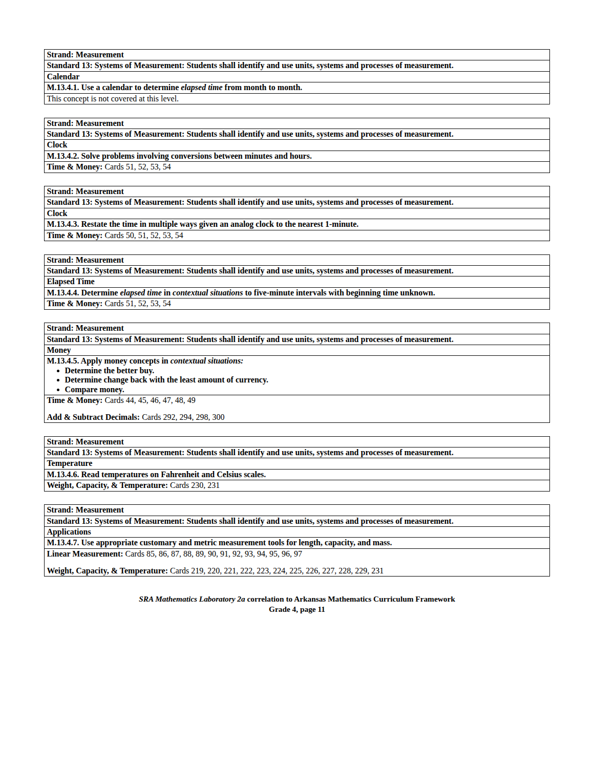| Strand: Measurement |
| Standard 13: Systems of Measurement: Students shall identify and use units, systems and processes of measurement. |
| Calendar |
| M.13.4.1. Use a calendar to determine elapsed time from month to month. |
| This concept is not covered at this level. |
| Strand: Measurement |
| Standard 13: Systems of Measurement: Students shall identify and use units, systems and processes of measurement. |
| Clock |
| M.13.4.2. Solve problems involving conversions between minutes and hours. |
| Time & Money: Cards 51, 52, 53, 54 |
| Strand: Measurement |
| Standard 13: Systems of Measurement: Students shall identify and use units, systems and processes of measurement. |
| Clock |
| M.13.4.3. Restate the time in multiple ways given an analog clock to the nearest 1-minute. |
| Time & Money: Cards 50, 51, 52, 53, 54 |
| Strand: Measurement |
| Standard 13: Systems of Measurement: Students shall identify and use units, systems and processes of measurement. |
| Elapsed Time |
| M.13.4.4. Determine elapsed time in contextual situations to five-minute intervals with beginning time unknown. |
| Time & Money: Cards 51, 52, 53, 54 |
| Strand: Measurement |
| Standard 13: Systems of Measurement: Students shall identify and use units, systems and processes of measurement. |
| Money |
| M.13.4.5. Apply money concepts in contextual situations: Determine the better buy. Determine change back with the least amount of currency. Compare money. |
| Time & Money: Cards 44, 45, 46, 47, 48, 49 Add & Subtract Decimals: Cards 292, 294, 298, 300 |
| Strand: Measurement |
| Standard 13: Systems of Measurement: Students shall identify and use units, systems and processes of measurement. |
| Temperature |
| M.13.4.6. Read temperatures on Fahrenheit and Celsius scales. |
| Weight, Capacity, & Temperature: Cards 230, 231 |
| Strand: Measurement |
| Standard 13: Systems of Measurement: Students shall identify and use units, systems and processes of measurement. |
| Applications |
| M.13.4.7. Use appropriate customary and metric measurement tools for length, capacity, and mass. |
| Linear Measurement: Cards 85, 86, 87, 88, 89, 90, 91, 92, 93, 94, 95, 96, 97 Weight, Capacity, & Temperature: Cards 219, 220, 221, 222, 223, 224, 225, 226, 227, 228, 229, 231 |
SRA Mathematics Laboratory 2a correlation to Arkansas Mathematics Curriculum Framework
Grade 4, page 11